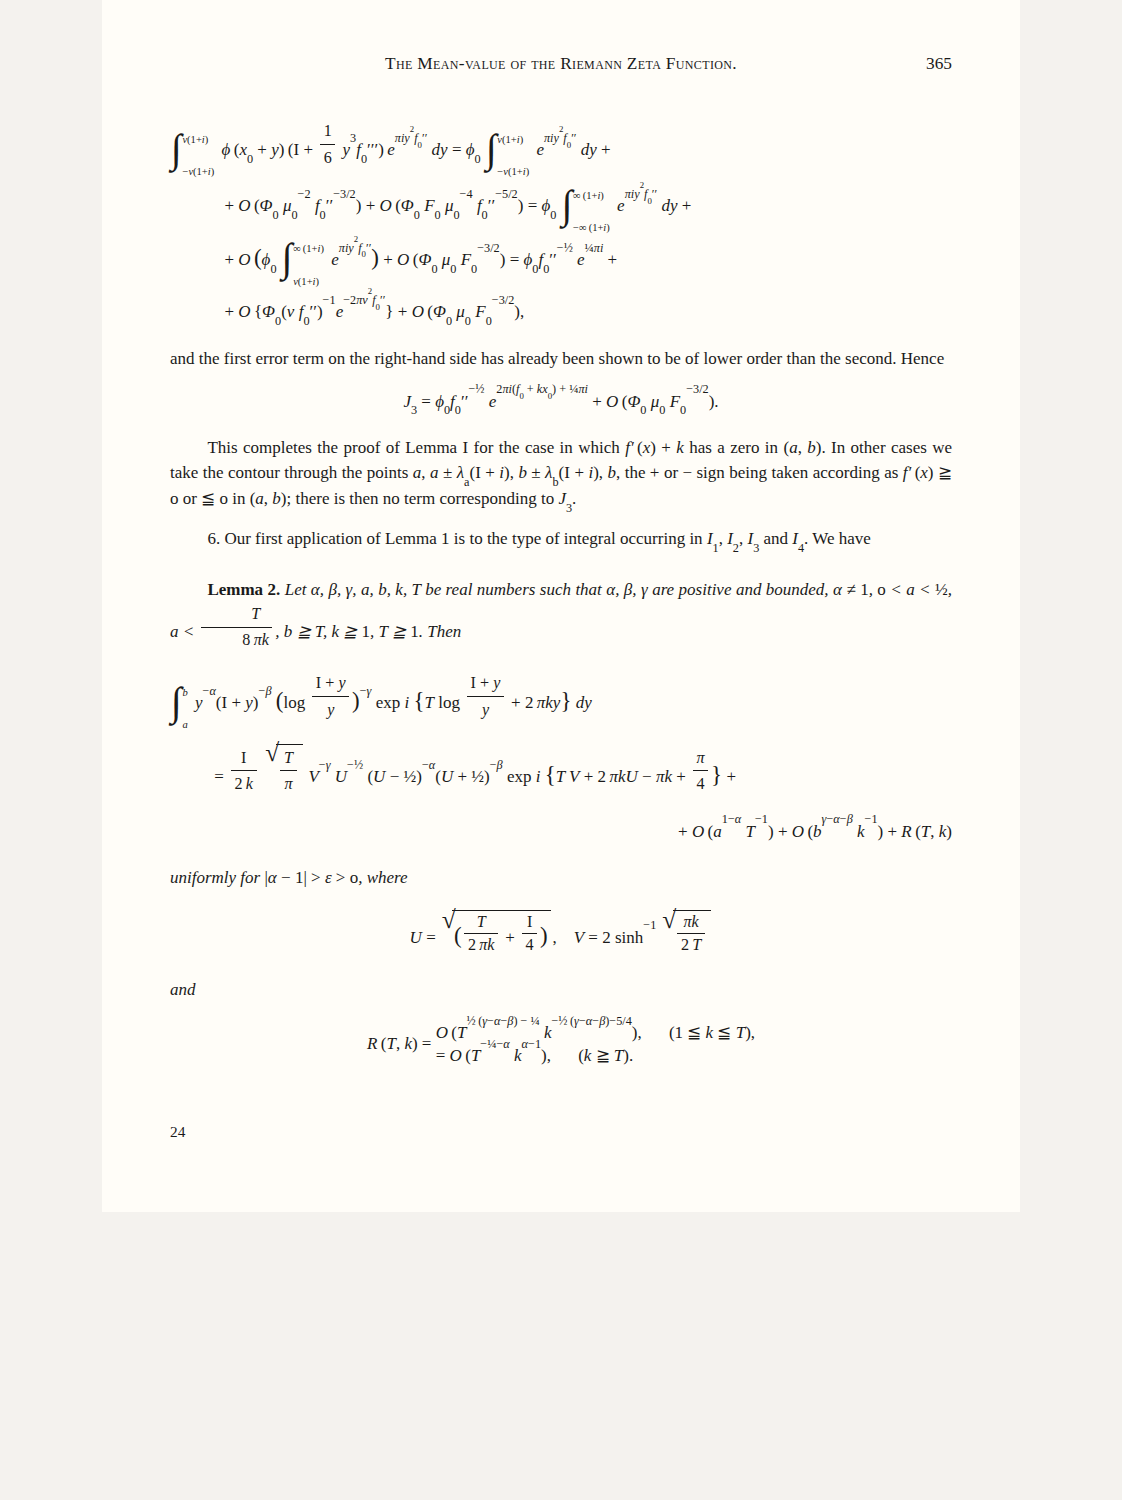The Mean-value of the Riemann Zeta Function. 365
∫v(1+i)−v(1+i) ϕ (x0 + y) (I + 16 y3f0′′′) eπiy2f0′′ dy = ϕ0 ∫v(1+i)−v(1+i) eπiy2f0′′ dy +
+ O (Φ0 μ0−2 f0′′−3/2) + O (Φ0 F0 μ0−4 f0′′−5/2) = ϕ0 ∫∞ (1+i)−∞ (1+i) eπiy2f0′′ dy +
+ O (ϕ0 ∫∞ (1+i) v(1+i) eπiy2f0′′) + O (Φ0 μ0 F0−3/2) = ϕ0f0′′−½ e¼πi +
+ O {Φ0(v f0′′)−1e−2πv2f0′′} + O (Φ0 μ0 F0−3/2),
and the first error term on the right-hand side has already been shown to be of lower order than the second. Hence
J3 = ϕ0f0′′−½ e2πi(f0 + kx0) + ¼πi + O (Φ0 μ0 F0−3/2).
This completes the proof of Lemma I for the case in which f′ (x) + k has a zero in (a, b). In other cases we take the contour through the points a, a ± λa(I + i), b ± λb(I + i), b, the + or − sign being taken according as f′ (x) ≧ o or ≦ o in (a, b); there is then no term corresponding to J3.
6. Our first application of Lemma 1 is to the type of integral occurring in I1, I2, I3 and I4. We have
Lemma 2. Let α, β, γ, a, b, k, T be real numbers such that α, β, γ are positive and bounded, α ≠ 1, o < a < ½, a < T 8 πk, b ≧ T, k ≧ 1, T ≧ 1. Then
∫ba y−α(I + y)−β (log I + y y)−γ exp i {T log I + y y + 2 πky} dy
= I 2 k Tπ V−γ U−½ (U − ½)−α(U + ½)−β exp i {T V + 2 πkU − πk + π 4} +
+ O (a1−α T−1) + O (bγ−α−β k−1) + R (T, k)
uniformly for |α − 1| > ε > o, where
U = (T 2 πk + I 4), V = 2 sinh−1 πk 2 T
and
R (T, k) = O (T½ (γ−α−β) − ¼ k−½ (γ−α−β)−5/4),(1 ≦ k ≦ T), = O (T−¼−α kα−1),(k ≧ T).
24